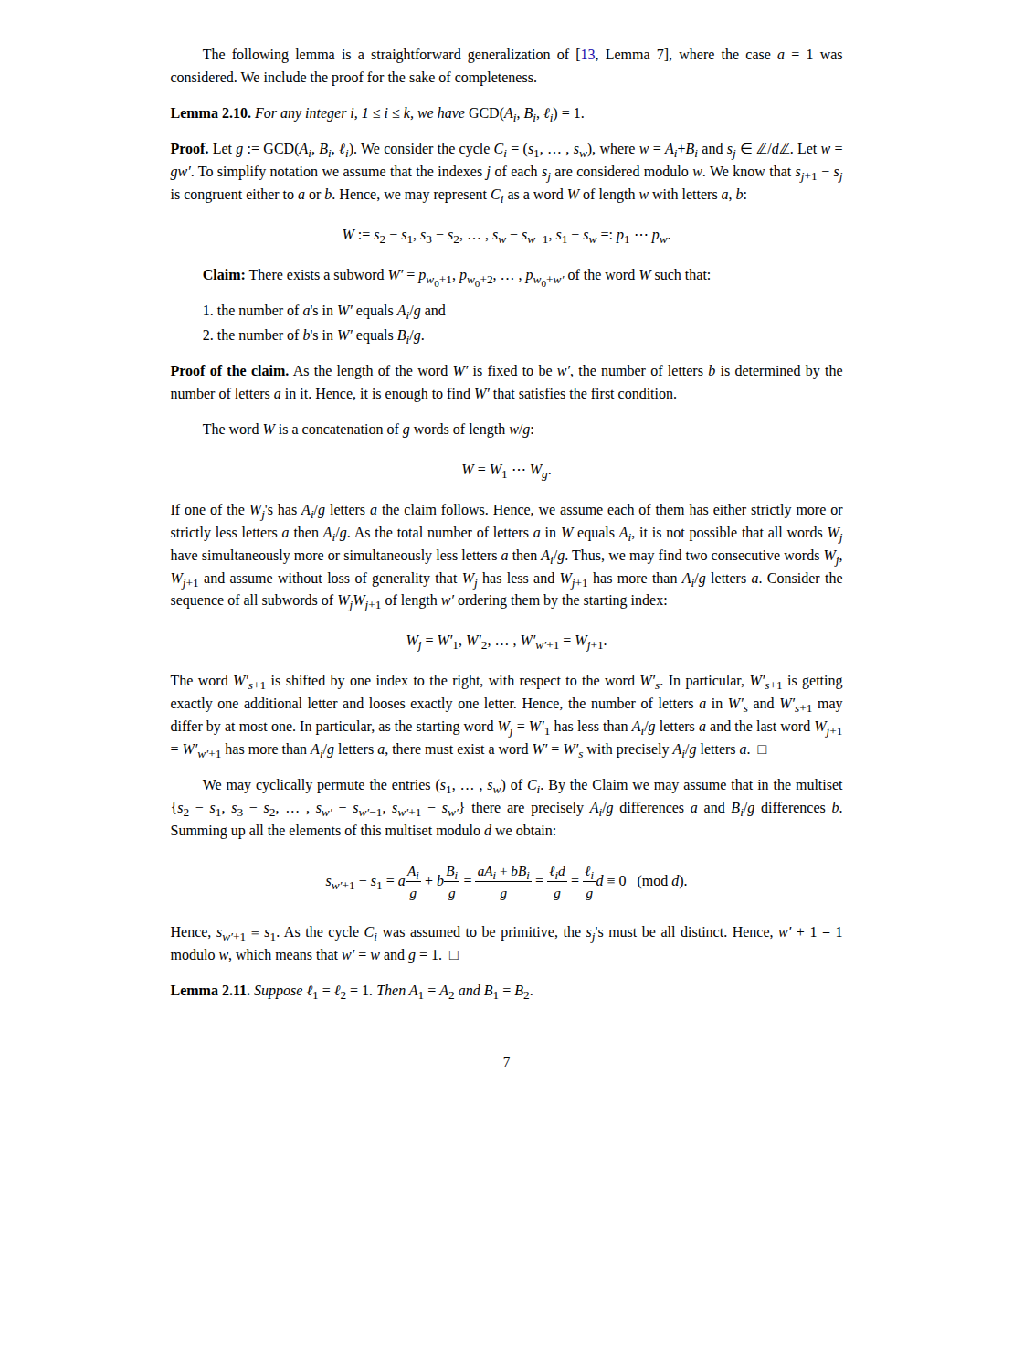The following lemma is a straightforward generalization of [13, Lemma 7], where the case a = 1 was considered. We include the proof for the sake of completeness.
Lemma 2.10. For any integer i, 1 ≤ i ≤ k, we have GCD(Ai, Bi, ℓi) = 1.
Proof. Let g := GCD(Ai, Bi, ℓi). We consider the cycle Ci = (s1, … , sw), where w = Ai+Bi and sj ∈ ℤ/d ℤ. Let w = gw′. To simplify notation we assume that the indexes j of each sj are considered modulo w. We know that sj+1 − sj is congruent either to a or b. Hence, we may represent Ci as a word W of length w with letters a, b:
W := s2 − s1, s3 − s2, … , sw − sw−1, s1 − sw =: p1 ⋯ pw.
Claim: There exists a subword W′ = pw0+1, pw0+2, … , pw0+w′ of the word W such that:
the number of a's in W′ equals Ai/g and
the number of b's in W′ equals Bi/g.
Proof of the claim. As the length of the word W′ is fixed to be w′, the number of letters b is determined by the number of letters a in it. Hence, it is enough to find W′ that satisfies the first condition.
The word W is a concatenation of g words of length w/g:
W = W1 ⋯ Wg.
If one of the Wj's has Ai/g letters a the claim follows. Hence, we assume each of them has either strictly more or strictly less letters a then Ai/g. As the total number of letters a in W equals Ai, it is not possible that all words Wj have simultaneously more or simultaneously less letters a then Ai/g. Thus, we may find two consecutive words Wj, Wj+1 and assume without loss of generality that Wj has less and Wj+1 has more than Ai/g letters a. Consider the sequence of all subwords of WjWj+1 of length w′ ordering them by the starting index:
Wj = W′1, W′2, … , W′w′+1 = Wj+1.
The word W′s+1 is shifted by one index to the right, with respect to the word W′s. In particular, W′s+1 is getting exactly one additional letter and looses exactly one letter. Hence, the number of letters a in W′s and W′s+1 may differ by at most one. In particular, as the starting word Wj = W′1 has less than Ai/g letters a and the last word Wj+1 = W′w′+1 has more than Ai/g letters a, there must exist a word W′ = W′s with precisely Ai/g letters a. □
We may cyclically permute the entries (s1, … , sw) of Ci. By the Claim we may assume that in the multiset {s2 − s1, s3 − s2, … , sw′ − sw′−1, sw′+1 − sw′} there are precisely Ai/g differences a and Bi/g differences b. Summing up all the elements of this multiset modulo d we obtain:
sw′+1 − s1 = aAi g + bBi g = aAi + bBi g = ℓid g = ℓi g d ≡ 0 (mod d).
Hence, sw′+1 ≡ s1. As the cycle Ci was assumed to be primitive, the sj's must be all distinct. Hence, w′ + 1 = 1 modulo w, which means that w′ = w and g = 1. □
Lemma 2.11. Suppose ℓ1 = ℓ2 = 1. Then A1 = A2 and B1 = B2.
7